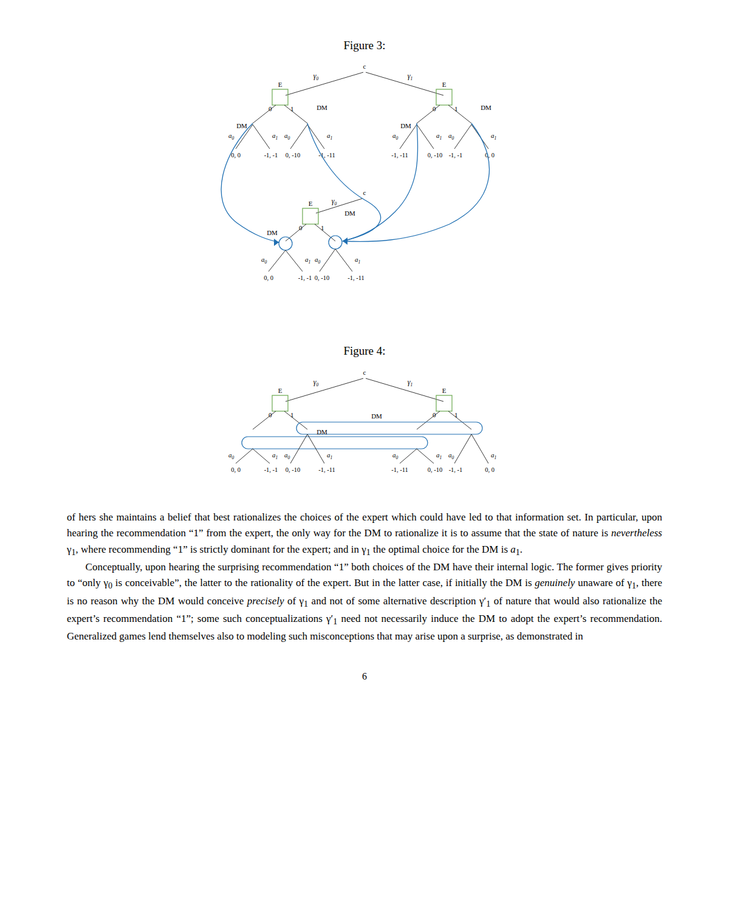Figure 3:
c γ0 γ1 E E 0 1 0 1 DM DM DM DM a0 a1 0, 0 -1, -1 a0 a1 0, -10 -1, -11 a0 a1 -1, -11 0, -10 a0 a1 -1, -1 0, 0 c γ0 E 0 1 DM DM a0 a1 0, 0 -1, -1 a0 a1 0, -10 -1, -11
Figure 4:
c γ0 γ1 E E 0 1 0 1 DM DM a0 a1 0, 0 -1, -1 a0 a1 0, -10 -1, -11 a0 a1 -1, -11 0, -10 a0 a1 -1, -1 0, 0
of hers she maintains a belief that best rationalizes the choices of the expert which could have led to that information set. In particular, upon hearing the recommendation “1” from the expert, the only way for the DM to rationalize it is to assume that the state of nature is nevertheless γ1, where recommending “1” is strictly dominant for the expert; and in γ1 the optimal choice for the DM is a1.
Conceptually, upon hearing the surprising recommendation “1” both choices of the DM have their internal logic. The former gives priority to “only γ0 is conceivable”, the latter to the rationality of the expert. But in the latter case, if initially the DM is genuinely unaware of γ1, there is no reason why the DM would conceive precisely of γ1 and not of some alternative description γ′1 of nature that would also rationalize the expert’s recommendation “1”; some such conceptualizations γ′1 need not necessarily induce the DM to adopt the expert’s recommendation. Generalized games lend themselves also to modeling such misconceptions that may arise upon a surprise, as demonstrated in
6